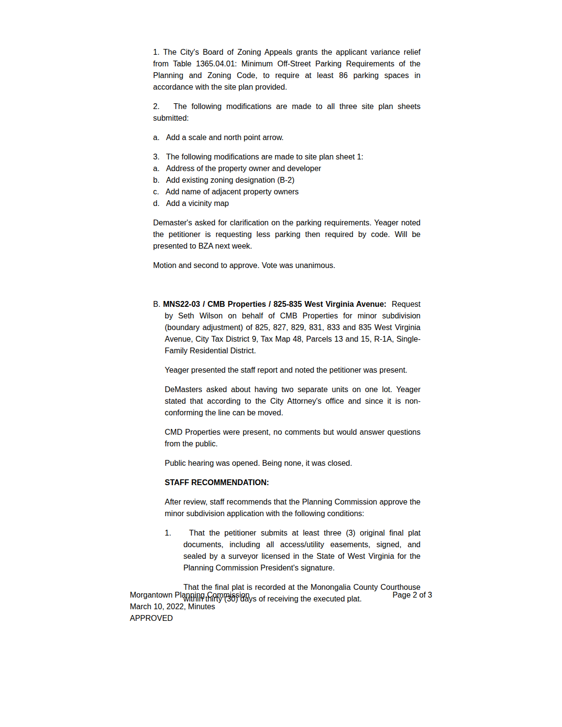1. The City's Board of Zoning Appeals grants the applicant variance relief from Table 1365.04.01: Minimum Off-Street Parking Requirements of the Planning and Zoning Code, to require at least 86 parking spaces in accordance with the site plan provided.
2. The following modifications are made to all three site plan sheets submitted:
a. Add a scale and north point arrow.
3. The following modifications are made to site plan sheet 1:
a. Address of the property owner and developer
b. Add existing zoning designation (B-2)
c. Add name of adjacent property owners
d. Add a vicinity map
Demaster's asked for clarification on the parking requirements. Yeager noted the petitioner is requesting less parking then required by code. Will be presented to BZA next week.
Motion and second to approve. Vote was unanimous.
B. MNS22-03 / CMB Properties / 825-835 West Virginia Avenue: Request by Seth Wilson on behalf of CMB Properties for minor subdivision (boundary adjustment) of 825, 827, 829, 831, 833 and 835 West Virginia Avenue, City Tax District 9, Tax Map 48, Parcels 13 and 15, R-1A, Single-Family Residential District.
Yeager presented the staff report and noted the petitioner was present.
DeMasters asked about having two separate units on one lot. Yeager stated that according to the City Attorney's office and since it is non-conforming the line can be moved.
CMD Properties were present, no comments but would answer questions from the public.
Public hearing was opened. Being none, it was closed.
STAFF RECOMMENDATION:
After review, staff recommends that the Planning Commission approve the minor subdivision application with the following conditions:
1. That the petitioner submits at least three (3) original final plat documents, including all access/utility easements, signed, and sealed by a surveyor licensed in the State of West Virginia for the Planning Commission President's signature.
That the final plat is recorded at the Monongalia County Courthouse within thirty (30) days of receiving the executed plat.
Morgantown Planning Commission
Page 2 of 3
March 10, 2022, Minutes
APPROVED